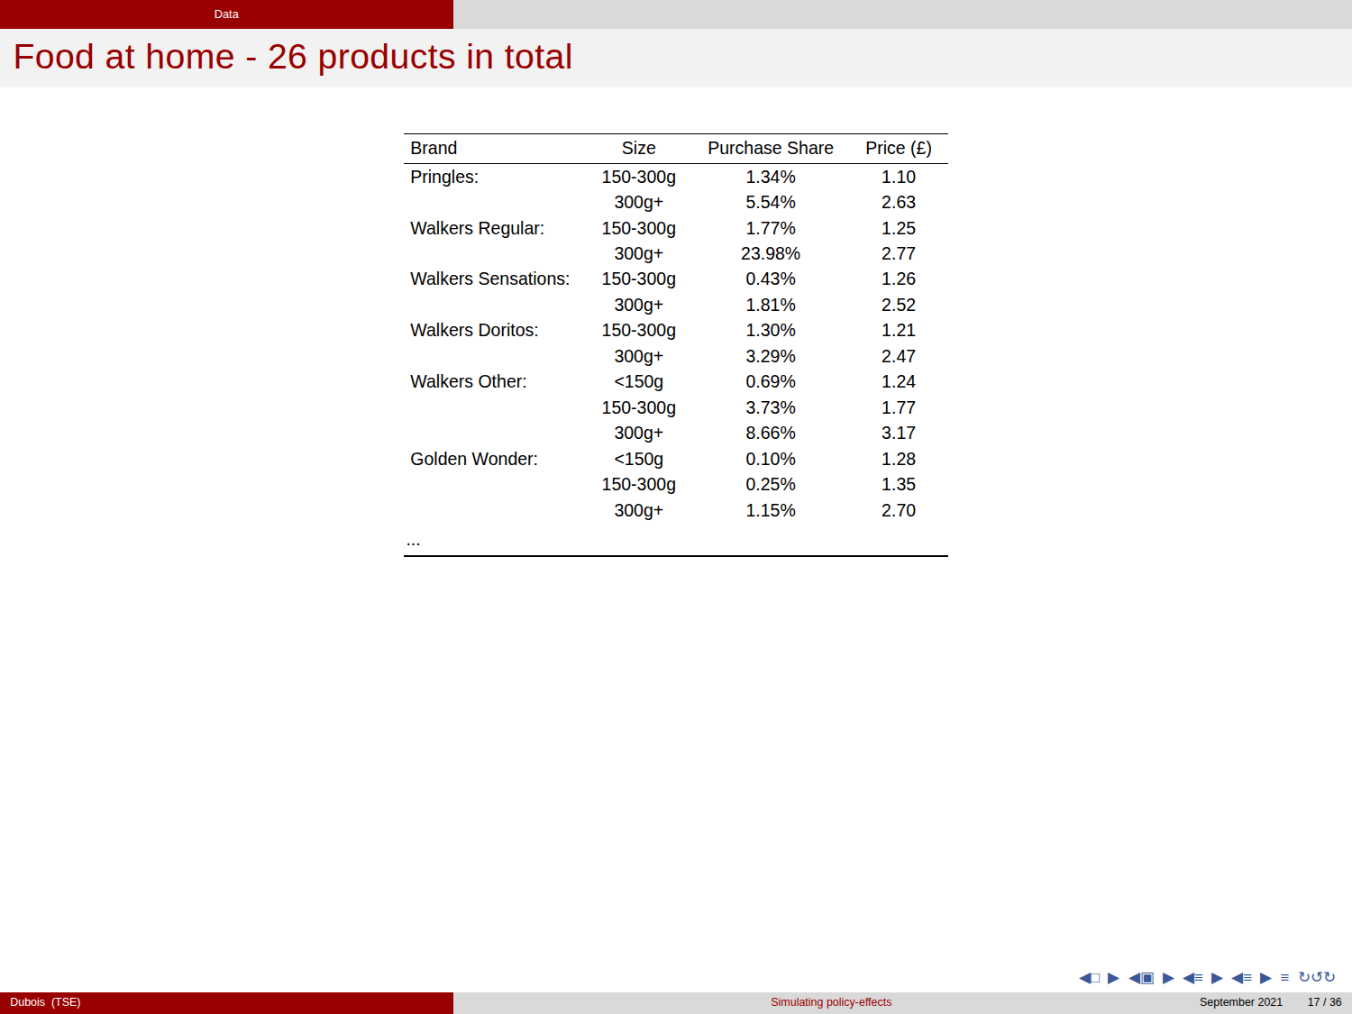Data
Food at home - 26 products in total
| Brand | Size | Purchase Share | Price (£) |
| --- | --- | --- | --- |
| Pringles: | 150-300g | 1.34% | 1.10 |
| | 300g+ | 5.54% | 2.63 |
| Walkers Regular: | 150-300g | 1.77% | 1.25 |
| | 300g+ | 23.98% | 2.77 |
| Walkers Sensations: | 150-300g | 0.43% | 1.26 |
| | 300g+ | 1.81% | 2.52 |
| Walkers Doritos: | 150-300g | 1.30% | 1.21 |
| | 300g+ | 3.29% | 2.47 |
| Walkers Other: | <150g | 0.69% | 1.24 |
| | 150-300g | 3.73% | 1.77 |
| | 300g+ | 8.66% | 3.17 |
| Golden Wonder: | <150g | 0.10% | 1.28 |
| | 150-300g | 0.25% | 1.35 |
| | 300g+ | 1.15% | 2.70 |
| ... |
◀□ ▶ ◀▣ ▶ ◀≡ ▶ ◀≡ ▶ ≡ ↻↺↻
Dubois (TSE)
Simulating policy-effects September 2021 17 / 36